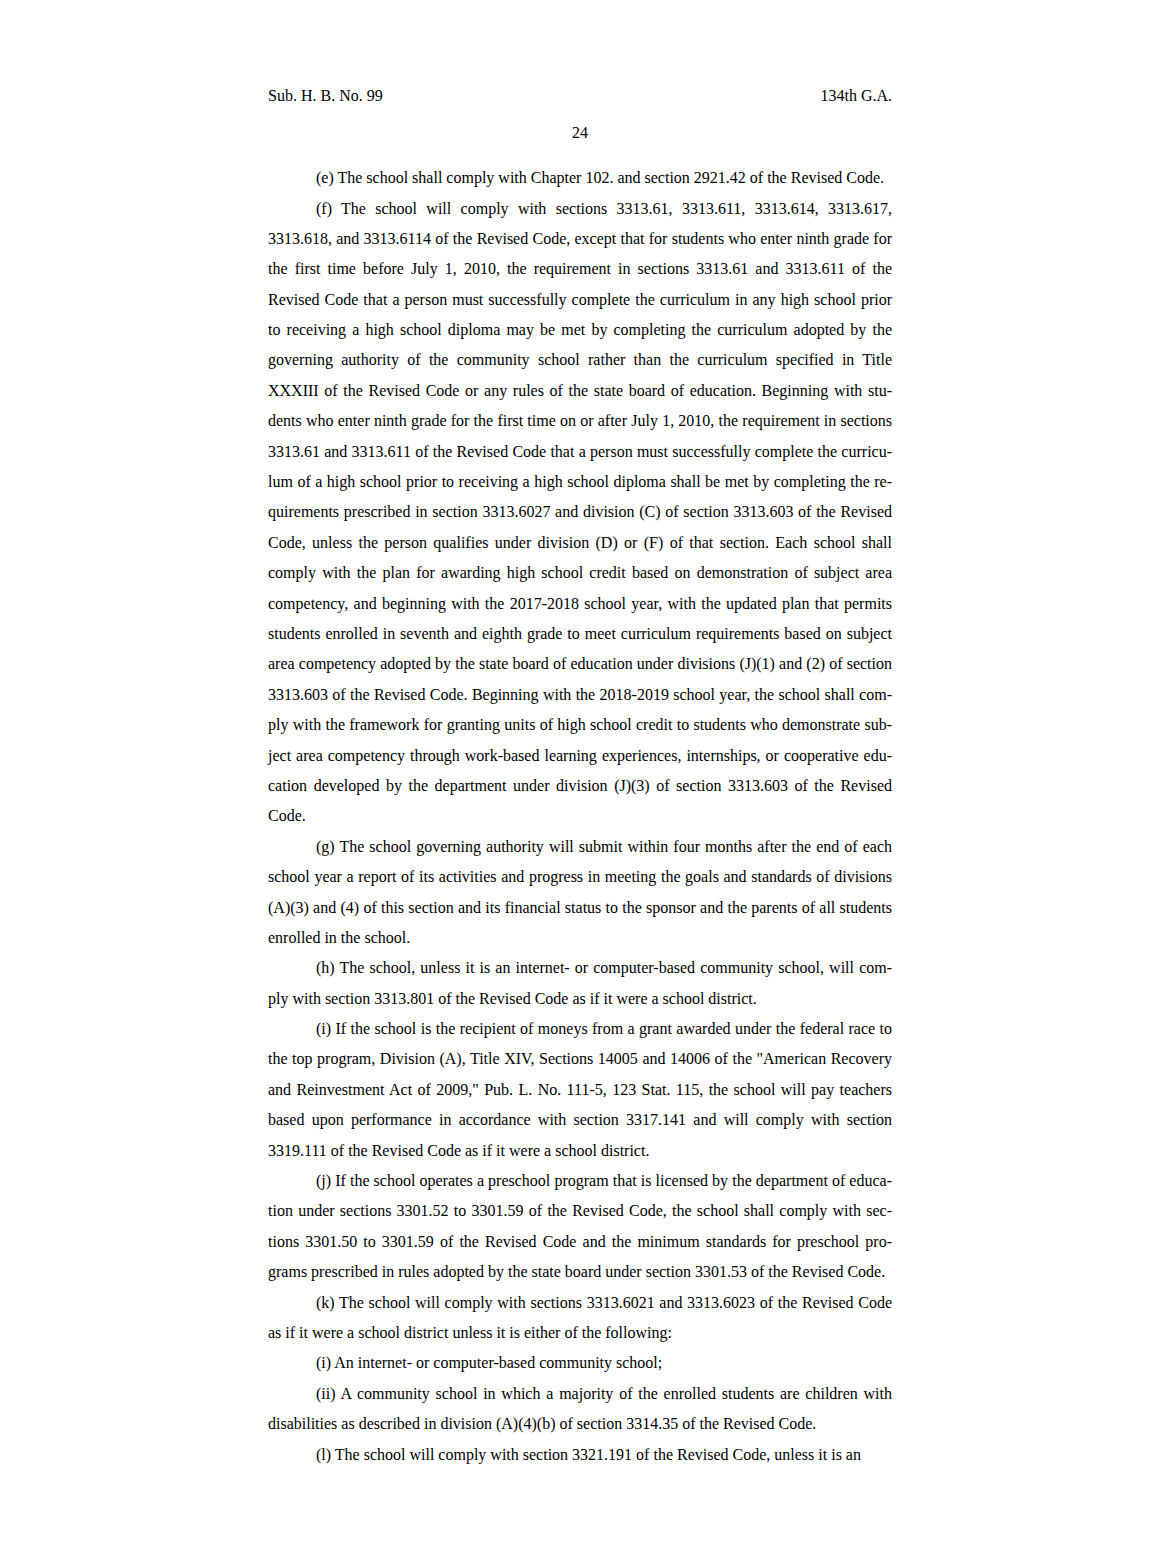Sub. H. B. No. 99
134th G.A.
24
(e) The school shall comply with Chapter 102. and section 2921.42 of the Revised Code.
(f) The school will comply with sections 3313.61, 3313.611, 3313.614, 3313.617, 3313.618, and 3313.6114 of the Revised Code, except that for students who enter ninth grade for the first time before July 1, 2010, the requirement in sections 3313.61 and 3313.611 of the Revised Code that a person must successfully complete the curriculum in any high school prior to receiving a high school diploma may be met by completing the curriculum adopted by the governing authority of the community school rather than the curriculum specified in Title XXXIII of the Revised Code or any rules of the state board of education. Beginning with students who enter ninth grade for the first time on or after July 1, 2010, the requirement in sections 3313.61 and 3313.611 of the Revised Code that a person must successfully complete the curriculum of a high school prior to receiving a high school diploma shall be met by completing the requirements prescribed in section 3313.6027 and division (C) of section 3313.603 of the Revised Code, unless the person qualifies under division (D) or (F) of that section. Each school shall comply with the plan for awarding high school credit based on demonstration of subject area competency, and beginning with the 2017-2018 school year, with the updated plan that permits students enrolled in seventh and eighth grade to meet curriculum requirements based on subject area competency adopted by the state board of education under divisions (J)(1) and (2) of section 3313.603 of the Revised Code. Beginning with the 2018-2019 school year, the school shall comply with the framework for granting units of high school credit to students who demonstrate subject area competency through work-based learning experiences, internships, or cooperative education developed by the department under division (J)(3) of section 3313.603 of the Revised Code.
(g) The school governing authority will submit within four months after the end of each school year a report of its activities and progress in meeting the goals and standards of divisions (A)(3) and (4) of this section and its financial status to the sponsor and the parents of all students enrolled in the school.
(h) The school, unless it is an internet- or computer-based community school, will comply with section 3313.801 of the Revised Code as if it were a school district.
(i) If the school is the recipient of moneys from a grant awarded under the federal race to the top program, Division (A), Title XIV, Sections 14005 and 14006 of the "American Recovery and Reinvestment Act of 2009," Pub. L. No. 111-5, 123 Stat. 115, the school will pay teachers based upon performance in accordance with section 3317.141 and will comply with section 3319.111 of the Revised Code as if it were a school district.
(j) If the school operates a preschool program that is licensed by the department of education under sections 3301.52 to 3301.59 of the Revised Code, the school shall comply with sections 3301.50 to 3301.59 of the Revised Code and the minimum standards for preschool programs prescribed in rules adopted by the state board under section 3301.53 of the Revised Code.
(k) The school will comply with sections 3313.6021 and 3313.6023 of the Revised Code as if it were a school district unless it is either of the following:
(i) An internet- or computer-based community school;
(ii) A community school in which a majority of the enrolled students are children with disabilities as described in division (A)(4)(b) of section 3314.35 of the Revised Code.
(l) The school will comply with section 3321.191 of the Revised Code, unless it is an